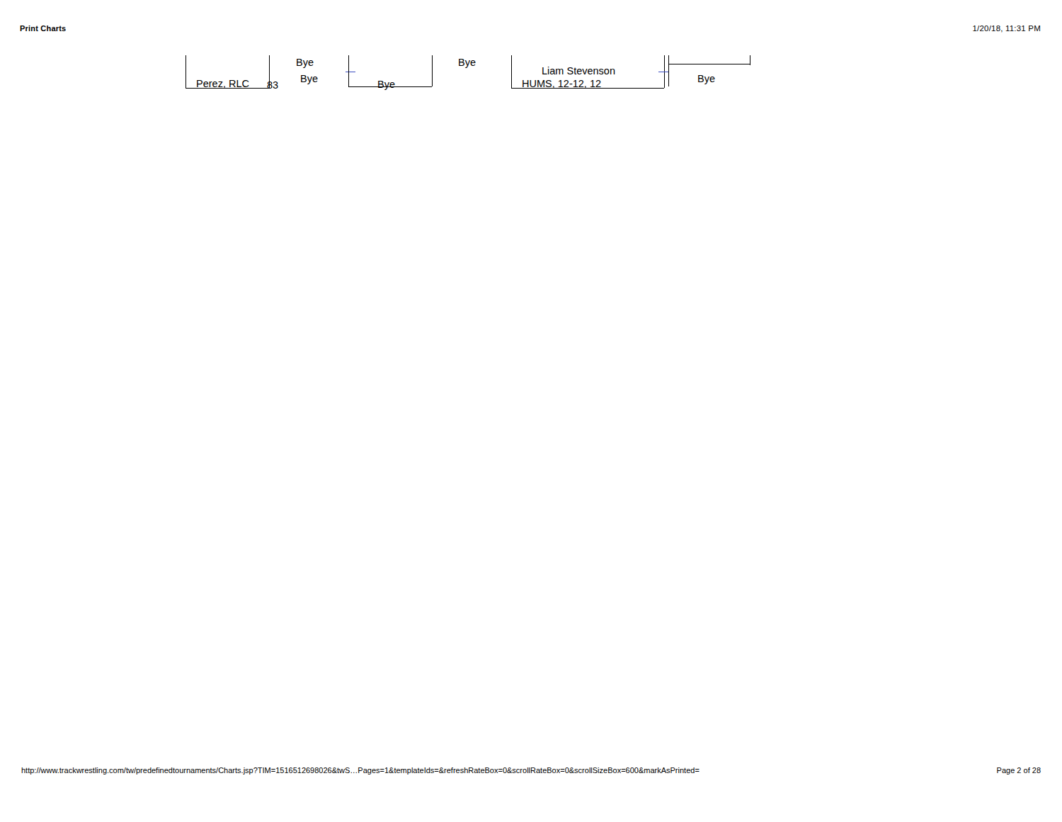Print Charts
1/20/18, 11:31 PM
Perez, RLC
83
Bye
Bye
Bye
Bye
Liam Stevenson
HUMS, 12-12, 12
Bye
http://www.trackwrestling.com/tw/predefinedtournaments/Charts.jsp?TIM=1516512698026&twS…Pages=1&templateIds=&refreshRateBox=0&scrollRateBox=0&scrollSizeBox=600&markAsPrinted=
Page 2 of 28